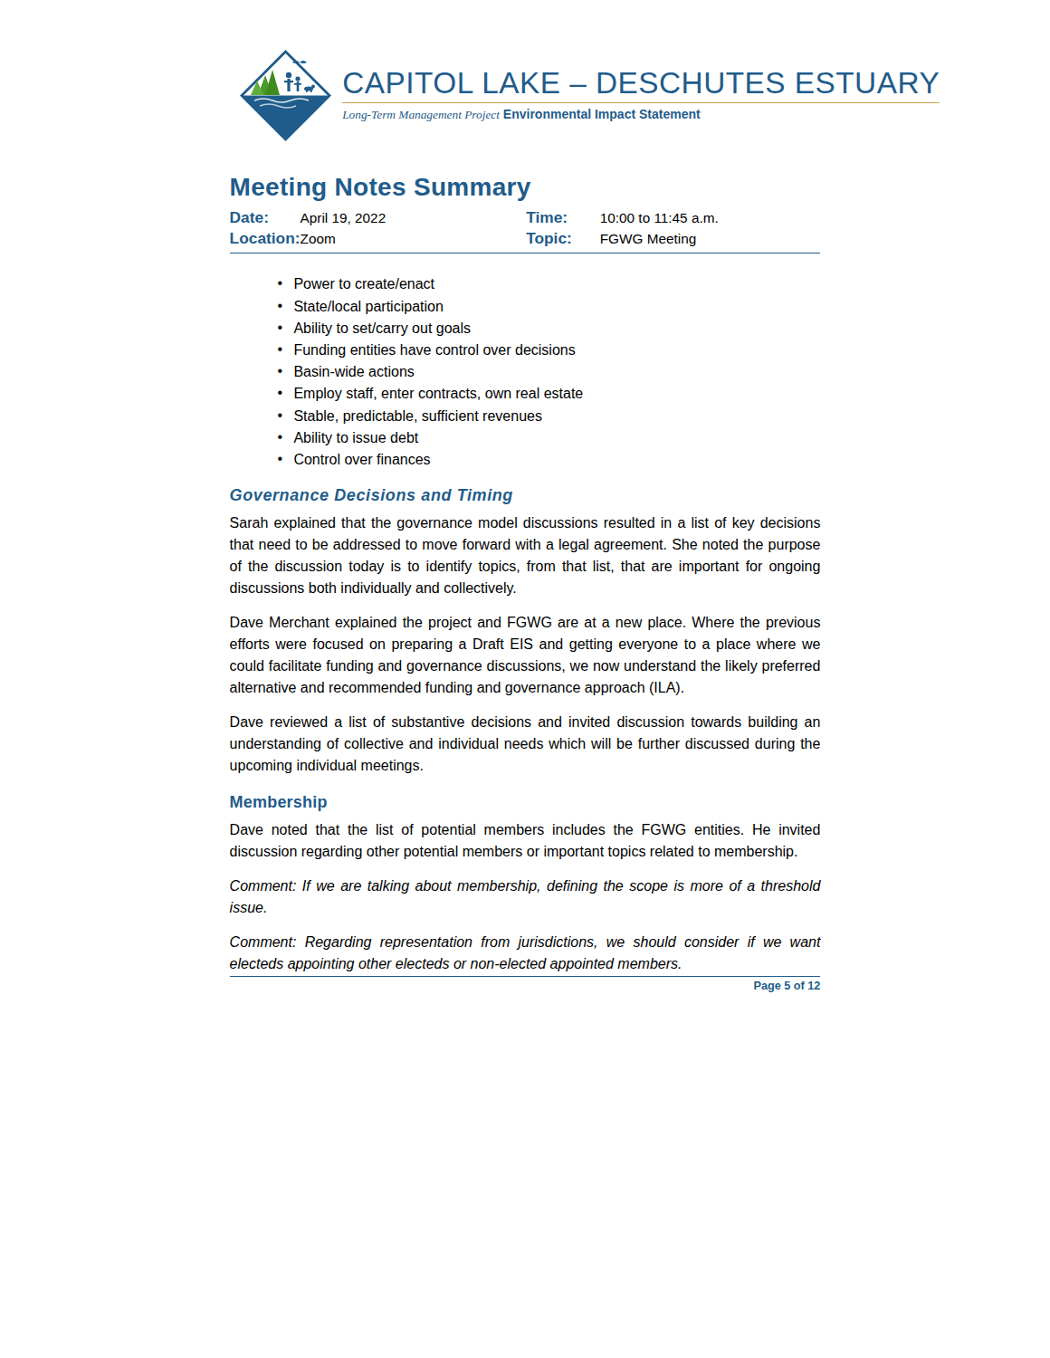CAPITOL LAKE – DESCHUTES ESTUARY
Long-Term Management Project Environmental Impact Statement
Meeting Notes Summary
| Date: | April 19, 2022 | Time: | 10:00 to 11:45 a.m. |
| Location: | Zoom | Topic: | FGWG Meeting |
Power to create/enact
State/local participation
Ability to set/carry out goals
Funding entities have control over decisions
Basin-wide actions
Employ staff, enter contracts, own real estate
Stable, predictable, sufficient revenues
Ability to issue debt
Control over finances
Governance Decisions and Timing
Sarah explained that the governance model discussions resulted in a list of key decisions that need to be addressed to move forward with a legal agreement. She noted the purpose of the discussion today is to identify topics, from that list, that are important for ongoing discussions both individually and collectively.
Dave Merchant explained the project and FGWG are at a new place. Where the previous efforts were focused on preparing a Draft EIS and getting everyone to a place where we could facilitate funding and governance discussions, we now understand the likely preferred alternative and recommended funding and governance approach (ILA).
Dave reviewed a list of substantive decisions and invited discussion towards building an understanding of collective and individual needs which will be further discussed during the upcoming individual meetings.
Membership
Dave noted that the list of potential members includes the FGWG entities. He invited discussion regarding other potential members or important topics related to membership.
Comment: If we are talking about membership, defining the scope is more of a threshold issue.
Comment: Regarding representation from jurisdictions, we should consider if we want electeds appointing other electeds or non-elected appointed members.
Page 5 of 12